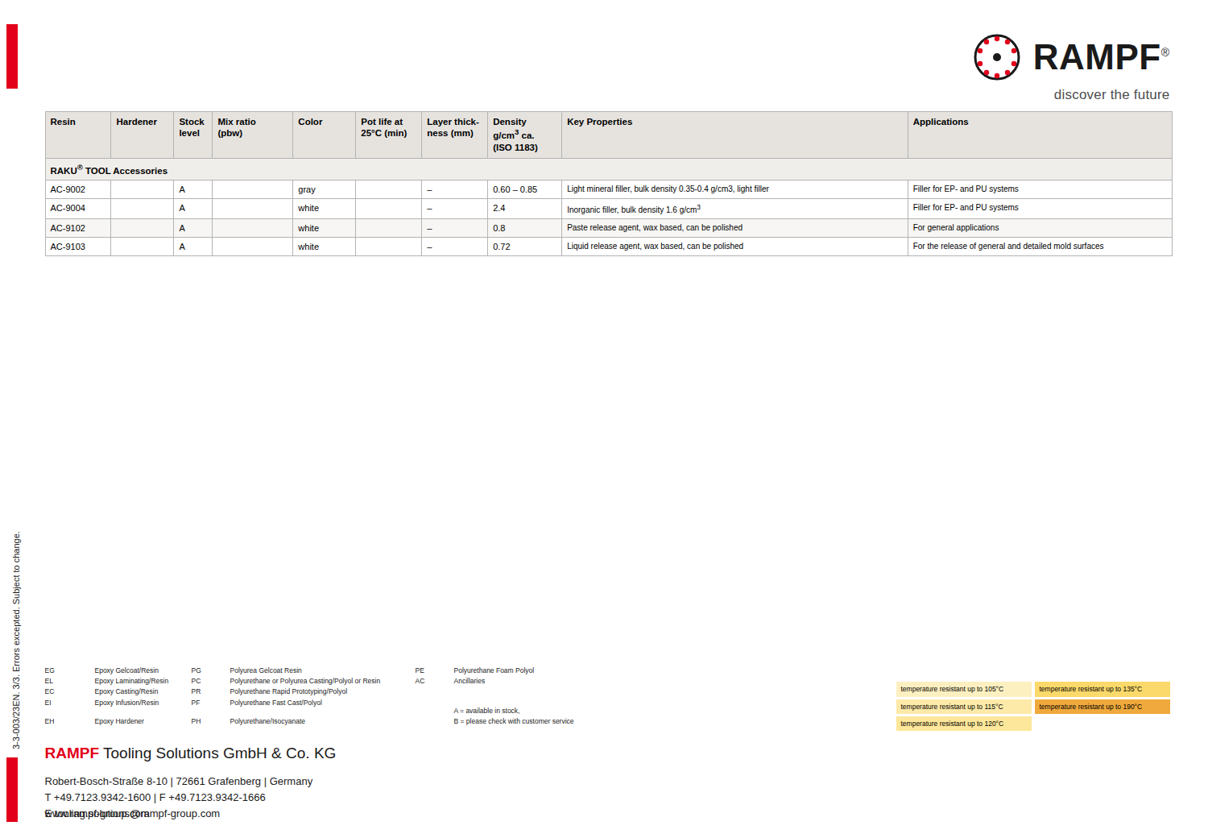RAMPF®
discover the future
| Resin | Hardener | Stock level | Mix ratio (pbw) | Color | Pot life at 25°C (min) | Layer thick- ness (mm) | Density g/cm 3 ca. (ISO 1183) | Key Properties | Applications |
| --- | --- | --- | --- | --- | --- | --- | --- | --- | --- |
| RAKU ® TOOL Accessories |
| AC-9002 | | A | | gray | | – | 0.60 – 0.85 | Light mineral filler, bulk density 0.35-0.4 g/cm3, light filler | Filler for EP- and PU systems |
| AC-9004 | | A | | white | | – | 2.4 | Inorganic filler, bulk density 1.6 g/cm 3 | Filler for EP- and PU systems |
| AC-9102 | | A | | white | | – | 0.8 | Paste release agent, wax based, can be polished | For general applications |
| AC-9103 | | A | | white | | – | 0.72 | Liquid release agent, wax based, can be polished | For the release of general and detailed mold surfaces |
3-3-003/23EN. 3/3. Errors excepted. Subject to change.
| EG | Epoxy Gelcoat/Resin | PG | Polyurea Gelcoat Resin | PE | Polyurethane Foam Polyol |
| EL | Epoxy Laminating/Resin | PC | Polyurethane or Polyurea Casting/Polyol or Resin | AC | Ancillaries |
| EC | Epoxy Casting/Resin | PR | Polyurethane Rapid Prototyping/Polyol | | |
| EI | Epoxy Infusion/Resin | PF | Polyurethane Fast Cast/Polyol | | A = available in stock, |
| EH | Epoxy Hardener | PH | Polyurethane/Isocyanate | | B = please check with customer service |
temperature resistant up to 105°C
temperature resistant up to 135°C
temperature resistant up to 115°C
temperature resistant up to 190°C
temperature resistant up to 120°C
RAMPF Tooling Solutions GmbH & Co. KG
Robert-Bosch-Straße 8-10 | 72661 Grafenberg | Germany
T +49.7123.9342-1600 | F +49.7123.9342-1666
E tooling.solutions@rampf-group.com
www.rampf-group.com